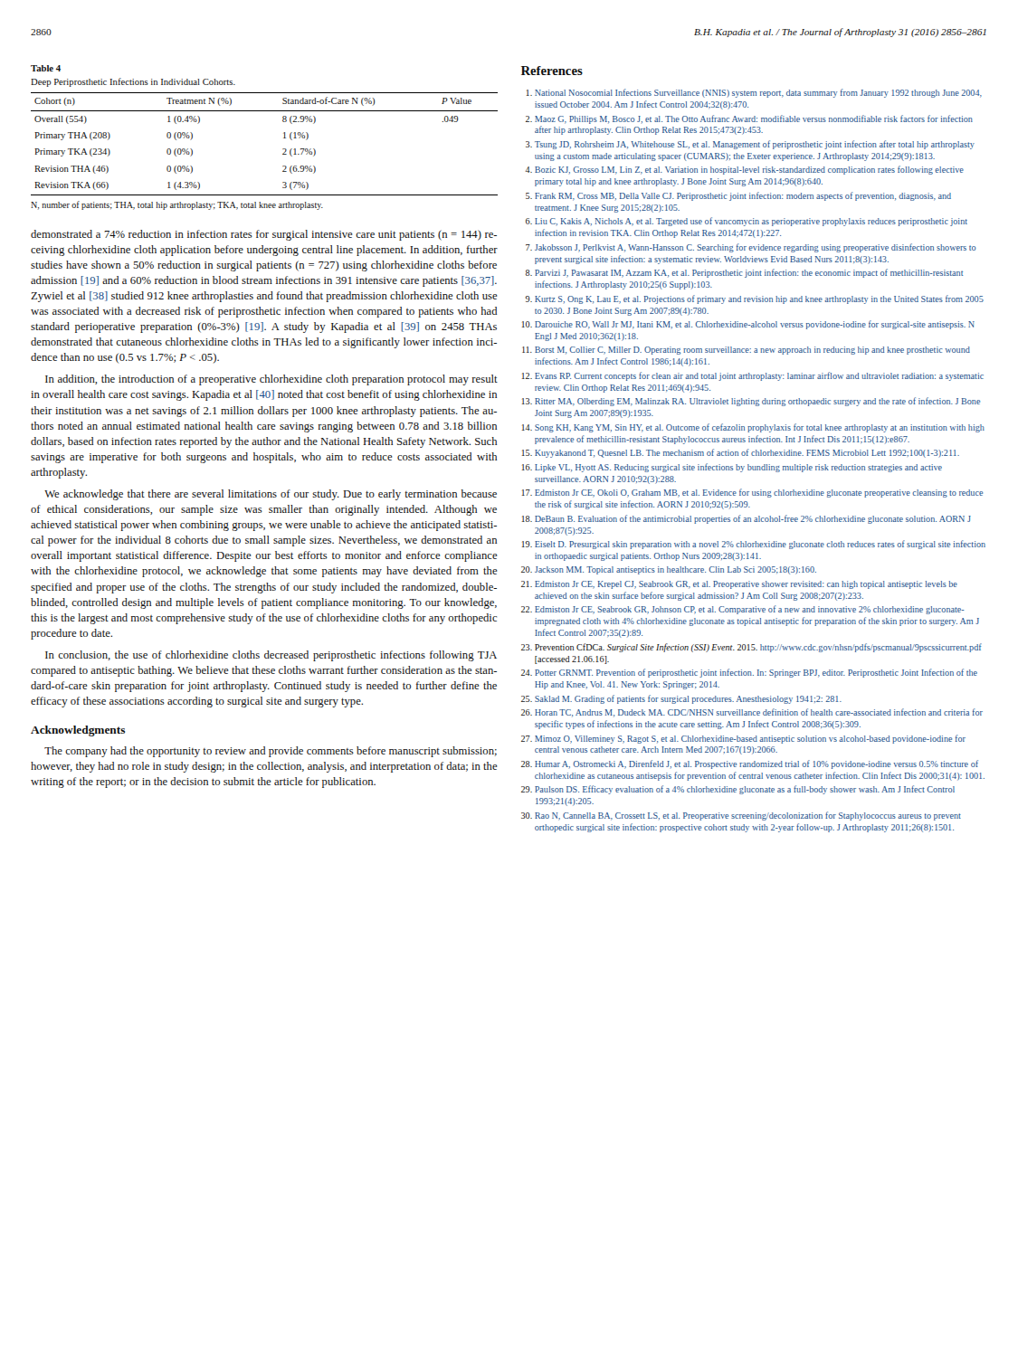2860 B.H. Kapadia et al. / The Journal of Arthroplasty 31 (2016) 2856–2861
Table 4 Deep Periprosthetic Infections in Individual Cohorts.
| Cohort (n) | Treatment N (%) | Standard-of-Care N (%) | P Value |
| --- | --- | --- | --- |
| Overall (554) | 1 (0.4%) | 8 (2.9%) | .049 |
| Primary THA (208) | 0 (0%) | 1 (1%) | |
| Primary TKA (234) | 0 (0%) | 2 (1.7%) | |
| Revision THA (46) | 0 (0%) | 2 (6.9%) | |
| Revision TKA (66) | 1 (4.3%) | 3 (7%) | |
N, number of patients; THA, total hip arthroplasty; TKA, total knee arthroplasty.
demonstrated a 74% reduction in infection rates for surgical intensive care unit patients (n = 144) receiving chlorhexidine cloth application before undergoing central line placement. In addition, further studies have shown a 50% reduction in surgical patients (n = 727) using chlorhexidine cloths before admission [19] and a 60% reduction in blood stream infections in 391 intensive care patients [36,37]. Zywiel et al [38] studied 912 knee arthroplasties and found that preadmission chlorhexidine cloth use was associated with a decreased risk of periprosthetic infection when compared to patients who had standard perioperative preparation (0%-3%) [19]. A study by Kapadia et al [39] on 2458 THAs demonstrated that cutaneous chlorhexidine cloths in THAs led to a significantly lower infection incidence than no use (0.5 vs 1.7%; P < .05).
In addition, the introduction of a preoperative chlorhexidine cloth preparation protocol may result in overall health care cost savings. Kapadia et al [40] noted that cost benefit of using chlorhexidine in their institution was a net savings of 2.1 million dollars per 1000 knee arthroplasty patients. The authors noted an annual estimated national health care savings ranging between 0.78 and 3.18 billion dollars, based on infection rates reported by the author and the National Health Safety Network. Such savings are imperative for both surgeons and hospitals, who aim to reduce costs associated with arthroplasty.
We acknowledge that there are several limitations of our study. Due to early termination because of ethical considerations, our sample size was smaller than originally intended. Although we achieved statistical power when combining groups, we were unable to achieve the anticipated statistical power for the individual 8 cohorts due to small sample sizes. Nevertheless, we demonstrated an overall important statistical difference. Despite our best efforts to monitor and enforce compliance with the chlorhexidine protocol, we acknowledge that some patients may have deviated from the specified and proper use of the cloths. The strengths of our study included the randomized, double-blinded, controlled design and multiple levels of patient compliance monitoring. To our knowledge, this is the largest and most comprehensive study of the use of chlorhexidine cloths for any orthopedic procedure to date.
In conclusion, the use of chlorhexidine cloths decreased periprosthetic infections following TJA compared to antiseptic bathing. We believe that these cloths warrant further consideration as the standard-of-care skin preparation for joint arthroplasty. Continued study is needed to further define the efficacy of these associations according to surgical site and surgery type.
Acknowledgments
The company had the opportunity to review and provide comments before manuscript submission; however, they had no role in study design; in the collection, analysis, and interpretation of data; in the writing of the report; or in the decision to submit the article for publication.
References
National Nosocomial Infections Surveillance (NNIS) system report, data summary from January 1992 through June 2004, issued October 2004. Am J Infect Control 2004;32(8):470.
Maoz G, Phillips M, Bosco J, et al. The Otto Aufranc Award: modifiable versus nonmodifiable risk factors for infection after hip arthroplasty. Clin Orthop Relat Res 2015;473(2):453.
Tsung JD, Rohrsheim JA, Whitehouse SL, et al. Management of periprosthetic joint infection after total hip arthroplasty using a custom made articulating spacer (CUMARS); the Exeter experience. J Arthroplasty 2014;29(9):1813.
Bozic KJ, Grosso LM, Lin Z, et al. Variation in hospital-level risk-standardized complication rates following elective primary total hip and knee arthroplasty. J Bone Joint Surg Am 2014;96(8):640.
Frank RM, Cross MB, Della Valle CJ. Periprosthetic joint infection: modern aspects of prevention, diagnosis, and treatment. J Knee Surg 2015;28(2):105.
Liu C, Kakis A, Nichols A, et al. Targeted use of vancomycin as perioperative prophylaxis reduces periprosthetic joint infection in revision TKA. Clin Orthop Relat Res 2014;472(1):227.
Jakobsson J, Perlkvist A, Wann-Hansson C. Searching for evidence regarding using preoperative disinfection showers to prevent surgical site infection: a systematic review. Worldviews Evid Based Nurs 2011;8(3):143.
Parvizi J, Pawasarat IM, Azzam KA, et al. Periprosthetic joint infection: the economic impact of methicillin-resistant infections. J Arthroplasty 2010;25(6 Suppl):103.
Kurtz S, Ong K, Lau E, et al. Projections of primary and revision hip and knee arthroplasty in the United States from 2005 to 2030. J Bone Joint Surg Am 2007;89(4):780.
Darouiche RO, Wall Jr MJ, Itani KM, et al. Chlorhexidine-alcohol versus povidone-iodine for surgical-site antisepsis. N Engl J Med 2010;362(1):18.
Borst M, Collier C, Miller D. Operating room surveillance: a new approach in reducing hip and knee prosthetic wound infections. Am J Infect Control 1986;14(4):161.
Evans RP. Current concepts for clean air and total joint arthroplasty: laminar airflow and ultraviolet radiation: a systematic review. Clin Orthop Relat Res 2011;469(4):945.
Ritter MA, Olberding EM, Malinzak RA. Ultraviolet lighting during orthopaedic surgery and the rate of infection. J Bone Joint Surg Am 2007;89(9):1935.
Song KH, Kang YM, Sin HY, et al. Outcome of cefazolin prophylaxis for total knee arthroplasty at an institution with high prevalence of methicillin-resistant Staphylococcus aureus infection. Int J Infect Dis 2011;15(12):e867.
Kuyyakanond T, Quesnel LB. The mechanism of action of chlorhexidine. FEMS Microbiol Lett 1992;100(1-3):211.
Lipke VL, Hyott AS. Reducing surgical site infections by bundling multiple risk reduction strategies and active surveillance. AORN J 2010;92(3):288.
Edmiston Jr CE, Okoli O, Graham MB, et al. Evidence for using chlorhexidine gluconate preoperative cleansing to reduce the risk of surgical site infection. AORN J 2010;92(5):509.
DeBaun B. Evaluation of the antimicrobial properties of an alcohol-free 2% chlorhexidine gluconate solution. AORN J 2008;87(5):925.
Eiselt D. Presurgical skin preparation with a novel 2% chlorhexidine gluconate cloth reduces rates of surgical site infection in orthopaedic surgical patients. Orthop Nurs 2009;28(3):141.
Jackson MM. Topical antiseptics in healthcare. Clin Lab Sci 2005;18(3):160.
Edmiston Jr CE, Krepel CJ, Seabrook GR, et al. Preoperative shower revisited: can high topical antiseptic levels be achieved on the skin surface before surgical admission? J Am Coll Surg 2008;207(2):233.
Edmiston Jr CE, Seabrook GR, Johnson CP, et al. Comparative of a new and innovative 2% chlorhexidine gluconate-impregnated cloth with 4% chlorhexidine gluconate as topical antiseptic for preparation of the skin prior to surgery. Am J Infect Control 2007;35(2):89.
Prevention CfDCa. Surgical Site Infection (SSI) Event. 2015. http://www.cdc.gov/nhsn/pdfs/pscmanual/9pscssicurrent.pdf [accessed 21.06.16].
Potter GRNMT. Prevention of periprosthetic joint infection. In: Springer BPJ, editor. Periprosthetic Joint Infection of the Hip and Knee, Vol. 41. New York: Springer; 2014.
Saklad M. Grading of patients for surgical procedures. Anesthesiology 1941;2: 281.
Horan TC, Andrus M, Dudeck MA. CDC/NHSN surveillance definition of health care-associated infection and criteria for specific types of infections in the acute care setting. Am J Infect Control 2008;36(5):309.
Mimoz O, Villeminey S, Ragot S, et al. Chlorhexidine-based antiseptic solution vs alcohol-based povidone-iodine for central venous catheter care. Arch Intern Med 2007;167(19):2066.
Humar A, Ostromecki A, Direnfeld J, et al. Prospective randomized trial of 10% povidone-iodine versus 0.5% tincture of chlorhexidine as cutaneous antisepsis for prevention of central venous catheter infection. Clin Infect Dis 2000;31(4): 1001.
Paulson DS. Efficacy evaluation of a 4% chlorhexidine gluconate as a full-body shower wash. Am J Infect Control 1993;21(4):205.
Rao N, Cannella BA, Crossett LS, et al. Preoperative screening/decolonization for Staphylococcus aureus to prevent orthopedic surgical site infection: prospective cohort study with 2-year follow-up. J Arthroplasty 2011;26(8):1501.